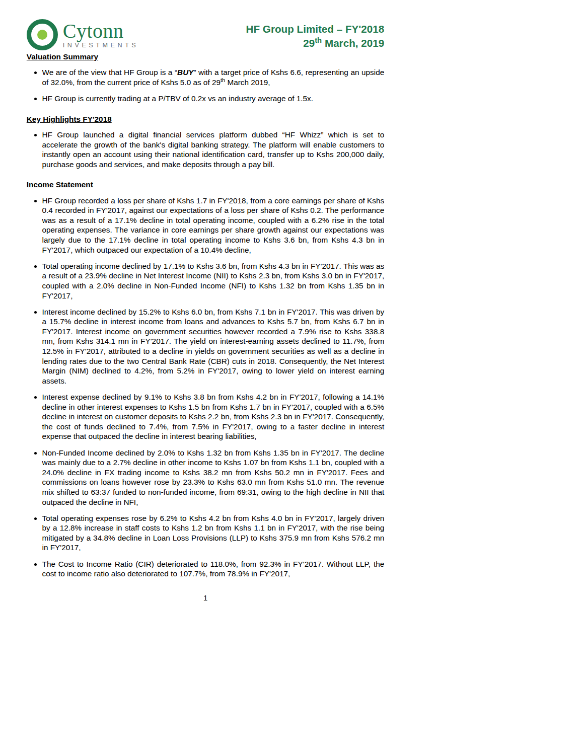Cytonn INVESTMENTS
HF Group Limited – FY'2018
29th March, 2019
Valuation Summary
We are of the view that HF Group is a “BUY” with a target price of Kshs 6.6, representing an upside of 32.0%, from the current price of Kshs 5.0 as of 29th March 2019,
HF Group is currently trading at a P/TBV of 0.2x vs an industry average of 1.5x.
Key Highlights FY'2018
HF Group launched a digital financial services platform dubbed “HF Whizz” which is set to accelerate the growth of the bank's digital banking strategy. The platform will enable customers to instantly open an account using their national identification card, transfer up to Kshs 200,000 daily, purchase goods and services, and make deposits through a pay bill.
Income Statement
HF Group recorded a loss per share of Kshs 1.7 in FY'2018, from a core earnings per share of Kshs 0.4 recorded in FY'2017, against our expectations of a loss per share of Kshs 0.2. The performance was as a result of a 17.1% decline in total operating income, coupled with a 6.2% rise in the total operating expenses. The variance in core earnings per share growth against our expectations was largely due to the 17.1% decline in total operating income to Kshs 3.6 bn, from Kshs 4.3 bn in FY'2017, which outpaced our expectation of a 10.4% decline,
Total operating income declined by 17.1% to Kshs 3.6 bn, from Kshs 4.3 bn in FY'2017. This was as a result of a 23.9% decline in Net Interest Income (NII) to Kshs 2.3 bn, from Kshs 3.0 bn in FY'2017, coupled with a 2.0% decline in Non-Funded Income (NFI) to Kshs 1.32 bn from Kshs 1.35 bn in FY'2017,
Interest income declined by 15.2% to Kshs 6.0 bn, from Kshs 7.1 bn in FY'2017. This was driven by a 15.7% decline in interest income from loans and advances to Kshs 5.7 bn, from Kshs 6.7 bn in FY'2017. Interest income on government securities however recorded a 7.9% rise to Kshs 338.8 mn, from Kshs 314.1 mn in FY'2017. The yield on interest-earning assets declined to 11.7%, from 12.5% in FY'2017, attributed to a decline in yields on government securities as well as a decline in lending rates due to the two Central Bank Rate (CBR) cuts in 2018. Consequently, the Net Interest Margin (NIM) declined to 4.2%, from 5.2% in FY'2017, owing to lower yield on interest earning assets.
Interest expense declined by 9.1% to Kshs 3.8 bn from Kshs 4.2 bn in FY'2017, following a 14.1% decline in other interest expenses to Kshs 1.5 bn from Kshs 1.7 bn in FY'2017, coupled with a 6.5% decline in interest on customer deposits to Kshs 2.2 bn, from Kshs 2.3 bn in FY'2017. Consequently, the cost of funds declined to 7.4%, from 7.5% in FY'2017, owing to a faster decline in interest expense that outpaced the decline in interest bearing liabilities,
Non-Funded Income declined by 2.0% to Kshs 1.32 bn from Kshs 1.35 bn in FY'2017. The decline was mainly due to a 2.7% decline in other income to Kshs 1.07 bn from Kshs 1.1 bn, coupled with a 24.0% decline in FX trading income to Kshs 38.2 mn from Kshs 50.2 mn in FY'2017. Fees and commissions on loans however rose by 23.3% to Kshs 63.0 mn from Kshs 51.0 mn. The revenue mix shifted to 63:37 funded to non-funded income, from 69:31, owing to the high decline in NII that outpaced the decline in NFI,
Total operating expenses rose by 6.2% to Kshs 4.2 bn from Kshs 4.0 bn in FY'2017, largely driven by a 12.8% increase in staff costs to Kshs 1.2 bn from Kshs 1.1 bn in FY'2017, with the rise being mitigated by a 34.8% decline in Loan Loss Provisions (LLP) to Kshs 375.9 mn from Kshs 576.2 mn in FY'2017,
The Cost to Income Ratio (CIR) deteriorated to 118.0%, from 92.3% in FY'2017. Without LLP, the cost to income ratio also deteriorated to 107.7%, from 78.9% in FY'2017,
1